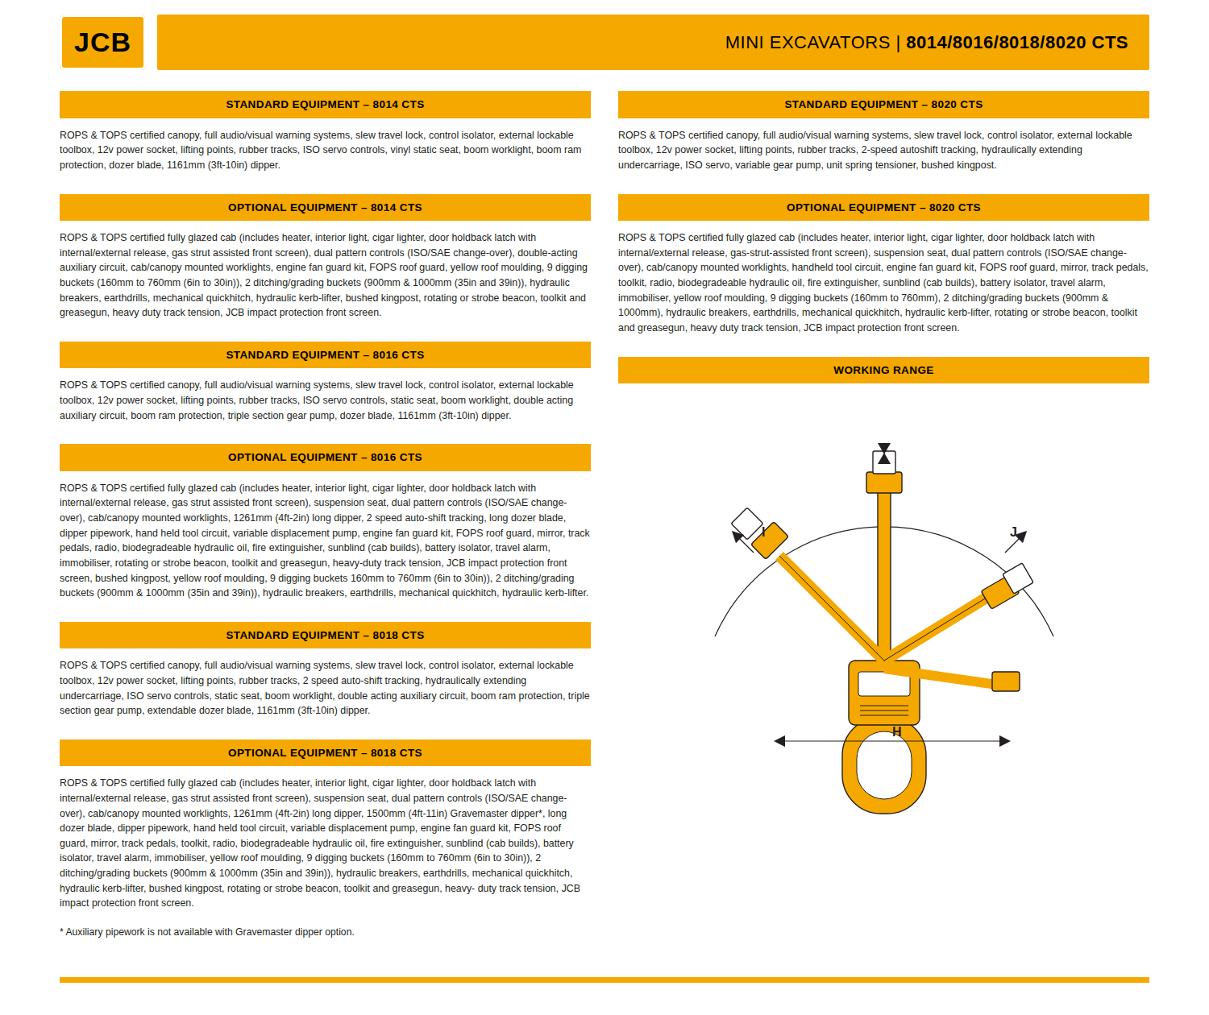JCB
Mini Excavators | 8014/8016/8018/8020 CTS
Standard Equipment – 8014 CTS
ROPS & TOPS certified canopy, full audio/visual warning systems, slew travel lock, control isolator, external lockable toolbox, 12v power socket, lifting points, rubber tracks, ISO servo controls, vinyl static seat, boom worklight, boom ram protection, dozer blade, 1161mm (3ft-10in) dipper.
Optional Equipment – 8014 CTS
ROPS & TOPS certified fully glazed cab (includes heater, interior light, cigar lighter, door holdback latch with internal/external release, gas strut assisted front screen), dual pattern controls (ISO/SAE change-over), double-acting auxiliary circuit, cab/canopy mounted worklights, engine fan guard kit, FOPS roof guard, yellow roof moulding, 9 digging buckets (160mm to 760mm (6in to 30in)), 2 ditching/grading buckets (900mm & 1000mm (35in and 39in)), hydraulic breakers, earthdrills, mechanical quickhitch, hydraulic kerb-lifter, bushed kingpost, rotating or strobe beacon, toolkit and greasegun, heavy duty track tension, JCB impact protection front screen.
Standard Equipment – 8016 CTS
ROPS & TOPS certified canopy, full audio/visual warning systems, slew travel lock, control isolator, external lockable toolbox, 12v power socket, lifting points, rubber tracks, ISO servo controls, static seat, boom worklight, double acting auxiliary circuit, boom ram protection, triple section gear pump, dozer blade, 1161mm (3ft-10in) dipper.
Optional Equipment – 8016 CTS
ROPS & TOPS certified fully glazed cab (includes heater, interior light, cigar lighter, door holdback latch with internal/external release, gas strut assisted front screen), suspension seat, dual pattern controls (ISO/SAE change-over), cab/canopy mounted worklights, 1261mm (4ft-2in) long dipper, 2 speed auto-shift tracking, long dozer blade, dipper pipework, hand held tool circuit, variable displacement pump, engine fan guard kit, FOPS roof guard, mirror, track pedals, radio, biodegradeable hydraulic oil, fire extinguisher, sunblind (cab builds), battery isolator, travel alarm, immobiliser, rotating or strobe beacon, toolkit and greasegun, heavy-duty track tension, JCB impact protection front screen, bushed kingpost, yellow roof moulding, 9 digging buckets 160mm to 760mm (6in to 30in)), 2 ditching/grading buckets (900mm & 1000mm (35in and 39in)), hydraulic breakers, earthdrills, mechanical quickhitch, hydraulic kerb-lifter.
Standard Equipment – 8018 CTS
ROPS & TOPS certified canopy, full audio/visual warning systems, slew travel lock, control isolator, external lockable toolbox, 12v power socket, lifting points, rubber tracks, 2 speed auto-shift tracking, hydraulically extending undercarriage, ISO servo controls, static seat, boom worklight, double acting auxiliary circuit, boom ram protection, triple section gear pump, extendable dozer blade, 1161mm (3ft-10in) dipper.
Optional Equipment – 8018 CTS
ROPS & TOPS certified fully glazed cab (includes heater, interior light, cigar lighter, door holdback latch with internal/external release, gas strut assisted front screen), suspension seat, dual pattern controls (ISO/SAE change-over), cab/canopy mounted worklights, 1261mm (4ft-2in) long dipper, 1500mm (4ft-11in) Gravemaster dipper*, long dozer blade, dipper pipework, hand held tool circuit, variable displacement pump, engine fan guard kit, FOPS roof guard, mirror, track pedals, toolkit, radio, biodegradeable hydraulic oil, fire extinguisher, sunblind (cab builds), battery isolator, travel alarm, immobiliser, yellow roof moulding, 9 digging buckets (160mm to 760mm (6in to 30in)), 2 ditching/grading buckets (900mm & 1000mm (35in and 39in)), hydraulic breakers, earthdrills, mechanical quickhitch, hydraulic kerb-lifter, bushed kingpost, rotating or strobe beacon, toolkit and greasegun, heavy- duty track tension, JCB impact protection front screen.
* Auxiliary pipework is not available with Gravemaster dipper option.
Standard Equipment – 8020 CTS
ROPS & TOPS certified canopy, full audio/visual warning systems, slew travel lock, control isolator, external lockable toolbox, 12v power socket, lifting points, rubber tracks, 2-speed autoshift tracking, hydraulically extending undercarriage, ISO servo, variable gear pump, unit spring tensioner, bushed kingpost.
Optional Equipment – 8020 CTS
ROPS & TOPS certified fully glazed cab (includes heater, interior light, cigar lighter, door holdback latch with internal/external release, gas-strut-assisted front screen), suspension seat, dual pattern controls (ISO/SAE change-over), cab/canopy mounted worklights, handheld tool circuit, engine fan guard kit, FOPS roof guard, mirror, track pedals, toolkit, radio, biodegradeable hydraulic oil, fire extinguisher, sunblind (cab builds), battery isolator, travel alarm, immobiliser, yellow roof moulding, 9 digging buckets (160mm to 760mm), 2 ditching/grading buckets (900mm & 1000mm), hydraulic breakers, earthdrills, mechanical quickhitch, hydraulic kerb-lifter, rotating or strobe beacon, toolkit and greasegun, heavy duty track tension, JCB impact protection front screen.
Working Range
H I J